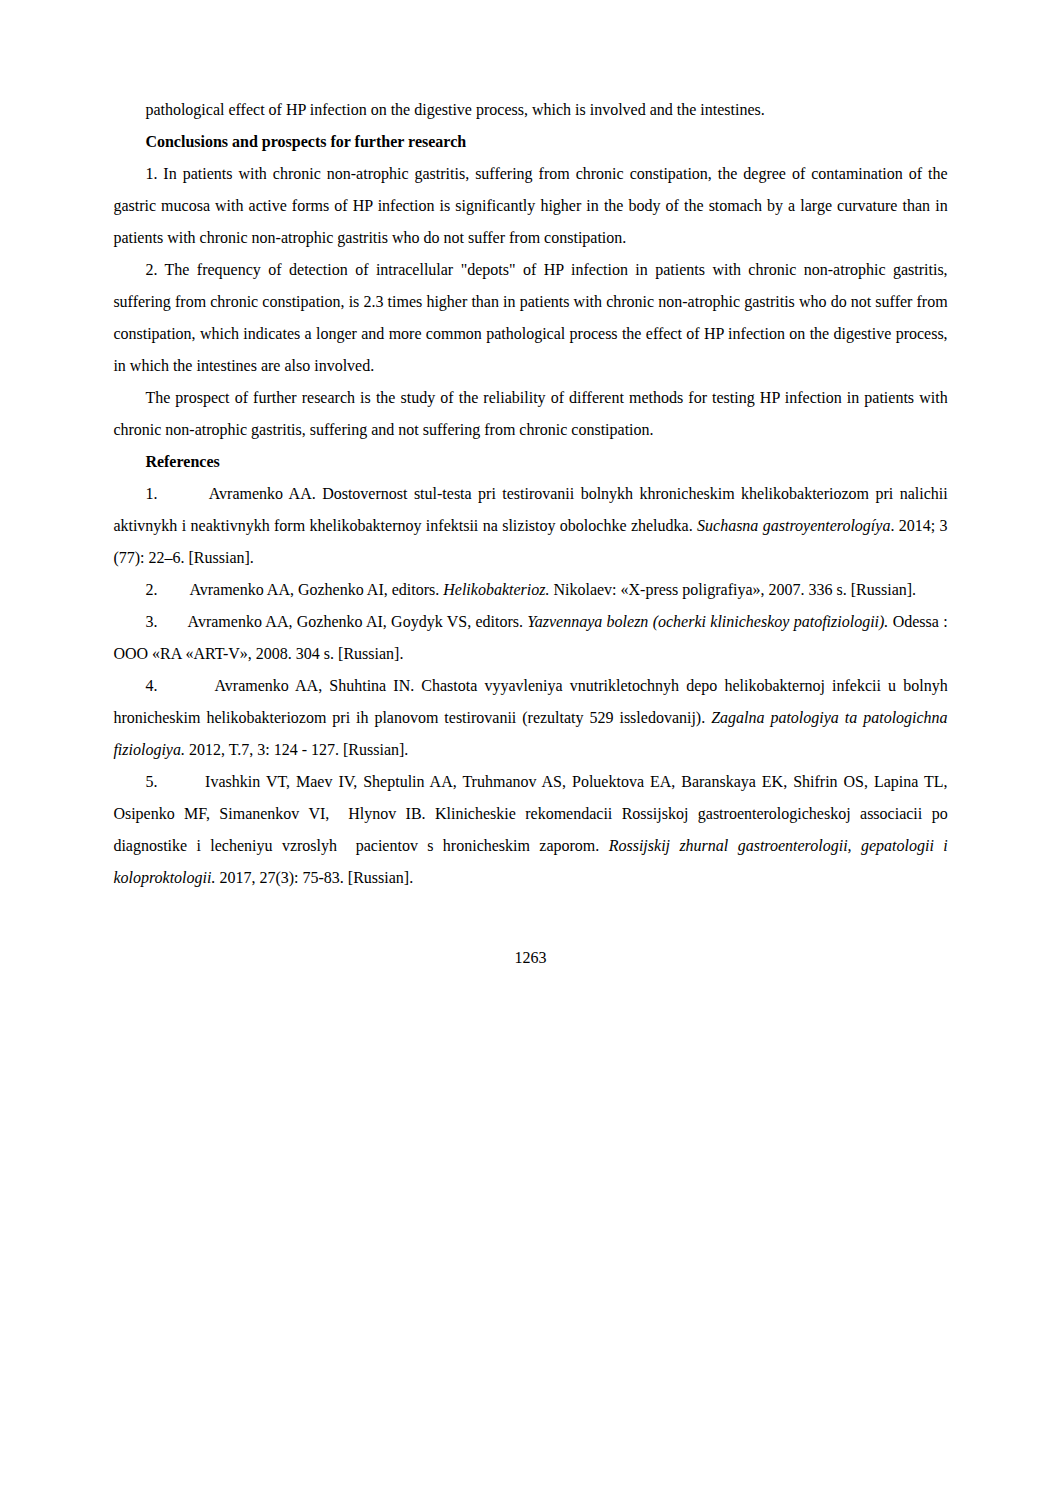pathological effect of HP infection on the digestive process, which is involved and the intestines.
Conclusions and prospects for further research
1. In patients with chronic non-atrophic gastritis, suffering from chronic constipation, the degree of contamination of the gastric mucosa with active forms of HP infection is significantly higher in the body of the stomach by a large curvature than in patients with chronic non-atrophic gastritis who do not suffer from constipation.
2. The frequency of detection of intracellular "depots" of HP infection in patients with chronic non-atrophic gastritis, suffering from chronic constipation, is 2.3 times higher than in patients with chronic non-atrophic gastritis who do not suffer from constipation, which indicates a longer and more common pathological process the effect of HP infection on the digestive process, in which the intestines are also involved.
The prospect of further research is the study of the reliability of different methods for testing HP infection in patients with chronic non-atrophic gastritis, suffering and not suffering from chronic constipation.
References
1. Avramenko AA. Dostovernost stul-testa pri testirovanii bolnykh khronicheskim khelikobakteriozom pri nalichii aktivnykh i neaktivnykh form khelikobakternoy infektsii na slizistoy obolochke zheludka. Suchasna gastroyenterologíya. 2014; 3 (77): 22–6. [Russian].
2. Avramenko AA, Gozhenko AI, editors. Helikobakterioz. Nikolaev: «X-press poligrafiya», 2007. 336 s. [Russian].
3. Avramenko AA, Gozhenko AI, Goydyk VS, editors. Yazvennaya bolezn (ocherki klinicheskoy patofiziologii). Odessa : OOO «RA «ART-V», 2008. 304 s. [Russian].
4. Avramenko AA, Shuhtina IN. Chastota vyyavleniya vnutrikletochnyh depo helikobakternoj infekcii u bolnyh hronicheskim helikobakteriozom pri ih planovom testirovanii (rezultaty 529 issledovanij). Zagalna patologiya ta patologichna fiziologiya. 2012, T.7, 3: 124 - 127. [Russian].
5. Ivashkin VT, Maev IV, Sheptulin AA, Truhmanov AS, Poluektova EA, Baranskaya EK, Shifrin OS, Lapina TL, Osipenko MF, Simanenkov VI, Hlynov IB. Klinicheskie rekomendacii Rossijskoj gastroenterologicheskoj associacii po diagnostike i lecheniyu vzroslyh pacientov s hronicheskim zaporom. Rossijskij zhurnal gastroenterologii, gepatologii i koloproktologii. 2017, 27(3): 75-83. [Russian].
1263